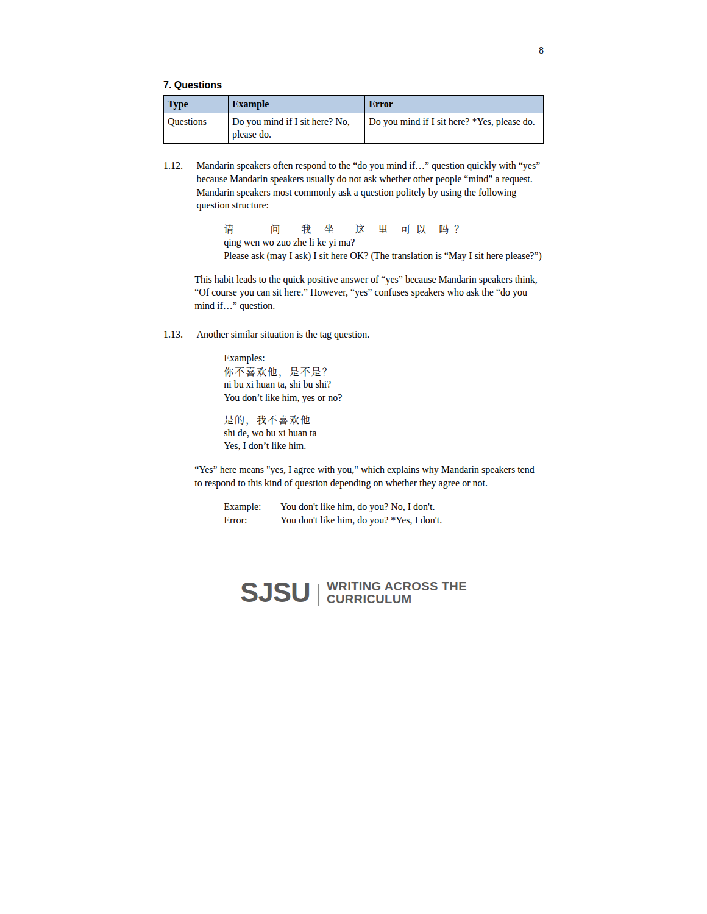8
7. Questions
| Type | Example | Error |
| --- | --- | --- |
| Questions | Do you mind if I sit here? No, please do. | Do you mind if I sit here? *Yes, please do. |
1.12. Mandarin speakers often respond to the “do you mind if…” question quickly with “yes” because Mandarin speakers usually do not ask whether other people “mind” a request. Mandarin speakers most commonly ask a question politely by using the following question structure:
请 问 我 坐 这 里 可以 吗？
qing wen wo zuo zhe li ke yi ma?
Please ask (may I ask) I sit here OK? (The translation is “May I sit here please?”)
This habit leads to the quick positive answer of “yes” because Mandarin speakers think, “Of course you can sit here.” However, “yes” confuses speakers who ask the “do you mind if…” question.
1.13. Another similar situation is the tag question.
Examples:
你不喜欢他，是不是？
ni bu xi huan ta, shi bu shi?
You don’t like him, yes or no?
是的，我不喜欢他
shi de, wo bu xi huan ta
Yes, I don’t like him.
“Yes” here means "yes, I agree with you," which explains why Mandarin speakers tend to respond to this kind of question depending on whether they agree or not.
| Example: | You don't like him, do you? No, I don't. |
| Error: | You don't like him, do you? *Yes, I don't. |
SJSU | WRITING ACROSS THE CURRICULUM